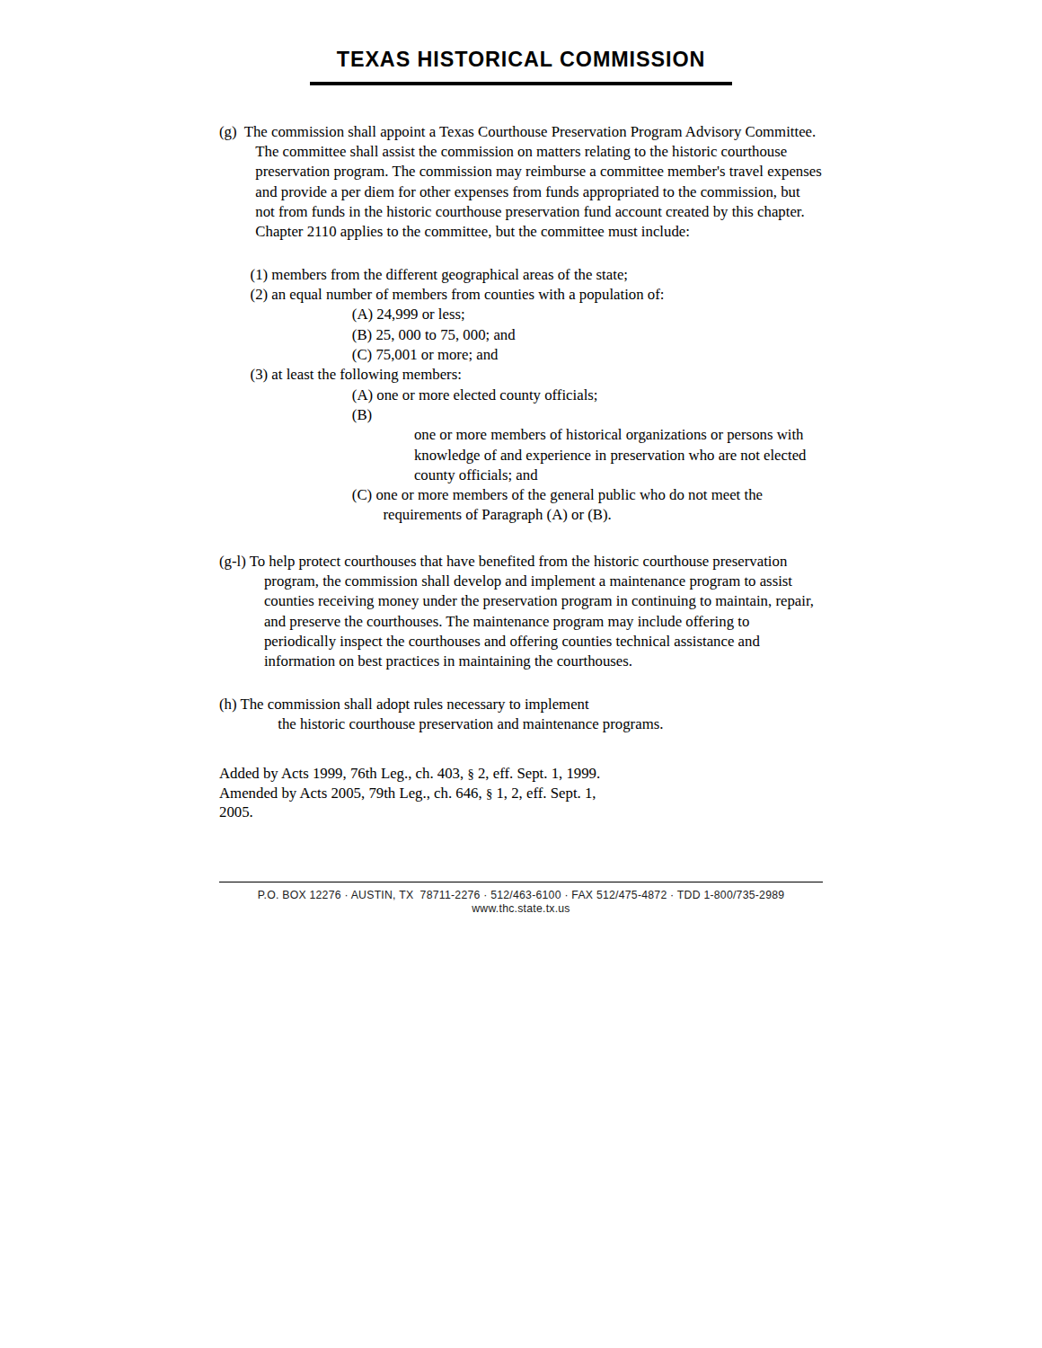Texas Historical Commission
(g) The commission shall appoint a Texas Courthouse Preservation Program Advisory Committee. The committee shall assist the commission on matters relating to the historic courthouse preservation program. The commission may reimburse a committee member's travel expenses and provide a per diem for other expenses from funds appropriated to the commission, but not from funds in the historic courthouse preservation fund account created by this chapter. Chapter 2110 applies to the committee, but the committee must include:
(1) members from the different geographical areas of the state;
(2) an equal number of members from counties with a population of:
(A) 24,999 or less;
(B) 25, 000 to 75, 000; and
(C) 75,001 or more; and
(3) at least the following members:
(A) one or more elected county officials;
(B) one or more members of historical organizations or persons with knowledge of and experience in preservation who are not elected county officials; and
(C) one or more members of the general public who do not meet the requirements of Paragraph (A) or (B).
(g-l) To help protect courthouses that have benefited from the historic courthouse preservation program, the commission shall develop and implement a maintenance program to assist counties receiving money under the preservation program in continuing to maintain, repair, and preserve the courthouses. The maintenance program may include offering to periodically inspect the courthouses and offering counties technical assistance and information on best practices in maintaining the courthouses.
(h) The commission shall adopt rules necessary to implementthe historic courthouse preservation and maintenance programs.
Added by Acts 1999, 76th Leg., ch. 403, § 2, eff. Sept. 1, 1999.
Amended by Acts 2005, 79th Leg., ch. 646, § 1, 2, eff. Sept. 1,
2005.
P.O. BOX 12276 · AUSTIN, TX 78711-2276 · 512/463-6100 · FAX 512/475-4872 · TDD 1-800/735-2989
www.thc.state.tx.us